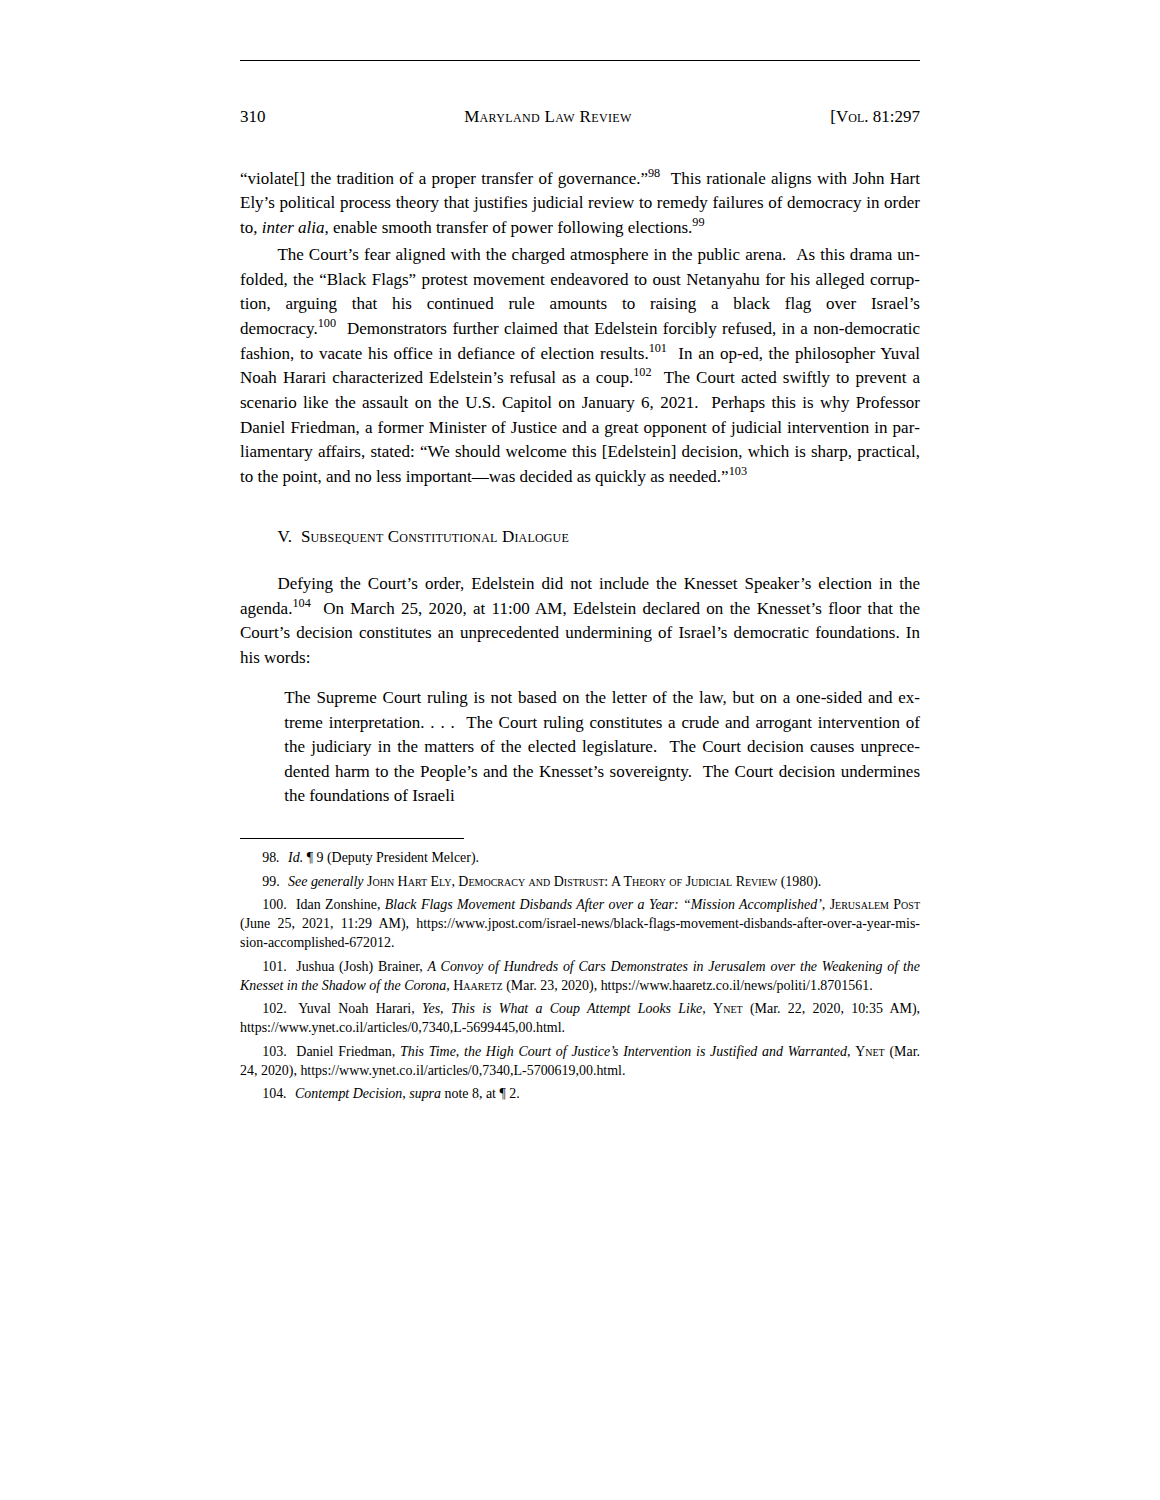310 Maryland Law Review [Vol. 81:297
“violate[] the tradition of a proper transfer of governance.”98 This rationale aligns with John Hart Ely’s political process theory that justifies judicial review to remedy failures of democracy in order to, inter alia, enable smooth transfer of power following elections.99
The Court’s fear aligned with the charged atmosphere in the public arena. As this drama unfolded, the “Black Flags” protest movement endeavored to oust Netanyahu for his alleged corruption, arguing that his continued rule amounts to raising a black flag over Israel’s democracy.100 Demonstrators further claimed that Edelstein forcibly refused, in a non-democratic fashion, to vacate his office in defiance of election results.101 In an op-ed, the philosopher Yuval Noah Harari characterized Edelstein’s refusal as a coup.102 The Court acted swiftly to prevent a scenario like the assault on the U.S. Capitol on January 6, 2021. Perhaps this is why Professor Daniel Friedman, a former Minister of Justice and a great opponent of judicial intervention in parliamentary affairs, stated: “We should welcome this [Edelstein] decision, which is sharp, practical, to the point, and no less important—was decided as quickly as needed.”103
V. Subsequent Constitutional Dialogue
Defying the Court’s order, Edelstein did not include the Knesset Speaker’s election in the agenda.104 On March 25, 2020, at 11:00 AM, Edelstein declared on the Knesset’s floor that the Court’s decision constitutes an unprecedented undermining of Israel’s democratic foundations. In his words:
The Supreme Court ruling is not based on the letter of the law, but on a one-sided and extreme interpretation. . . . The Court ruling constitutes a crude and arrogant intervention of the judiciary in the matters of the elected legislature. The Court decision causes unprecedented harm to the People’s and the Knesset’s sovereignty. The Court decision undermines the foundations of Israeli
98. Id. ¶ 9 (Deputy President Melcer).
99. See generally John Hart Ely, Democracy and Distrust: A Theory of Judicial Review (1980).
100. Idan Zonshine, Black Flags Movement Disbands After over a Year: “Mission Accomplished’, Jerusalem Post (June 25, 2021, 11:29 AM), https://www.jpost.com/israel-news/black-flags-movement-disbands-after-over-a-year-mission-accomplished-672012.
101. Jushua (Josh) Brainer, A Convoy of Hundreds of Cars Demonstrates in Jerusalem over the Weakening of the Knesset in the Shadow of the Corona, Haaretz (Mar. 23, 2020), https://www.haaretz.co.il/news/politi/1.8701561.
102. Yuval Noah Harari, Yes, This is What a Coup Attempt Looks Like, Ynet (Mar. 22, 2020, 10:35 AM), https://www.ynet.co.il/articles/0,7340,L-5699445,00.html.
103. Daniel Friedman, This Time, the High Court of Justice’s Intervention is Justified and Warranted, Ynet (Mar. 24, 2020), https://www.ynet.co.il/articles/0,7340,L-5700619,00.html.
104. Contempt Decision, supra note 8, at ¶ 2.